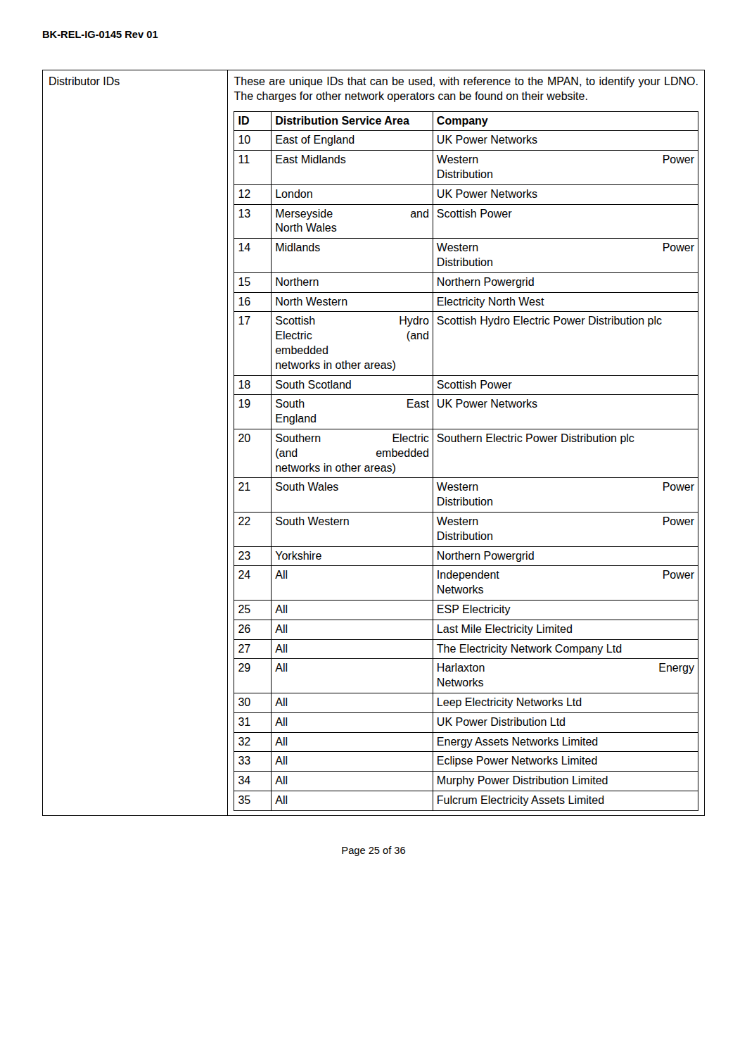BK-REL-IG-0145 Rev 01
| Distributor IDs | These are unique IDs that can be used, with reference to the MPAN, to identify your LDNO. The charges for other network operators can be found on their website. / ID / Distribution Service Area / Company / / --- / --- / --- / / 10 / East of England / UK Power Networks / / 11 / East Midlands / Western Power Distribution / / 12 / London / UK Power Networks / / 13 / Merseyside and North Wales / Scottish Power / / 14 / Midlands / Western Power Distribution / / 15 / Northern / Northern Powergrid / / 16 / North Western / Electricity North West / / 17 / Scottish Hydro Electric (and embedded networks in other areas) / Scottish Hydro Electric Power Distribution plc / / 18 / South Scotland / Scottish Power / / 19 / South East England / UK Power Networks / / 20 / Southern Electric (and embedded networks in other areas) / Southern Electric Power Distribution plc / / 21 / South Wales / Western Power Distribution / / 22 / South Western / Western Power Distribution / / 23 / Yorkshire / Northern Powergrid / / 24 / All / Independent Power Networks / / 25 / All / ESP Electricity / / 26 / All / Last Mile Electricity Limited / / 27 / All / The Electricity Network Company Ltd / / 29 / All / Harlaxton Energy Networks / / 30 / All / Leep Electricity Networks Ltd / / 31 / All / UK Power Distribution Ltd / / 32 / All / Energy Assets Networks Limited / / 33 / All / Eclipse Power Networks Limited / / 34 / All / Murphy Power Distribution Limited / / 35 / All / Fulcrum Electricity Assets Limited / |
Page 25 of 36